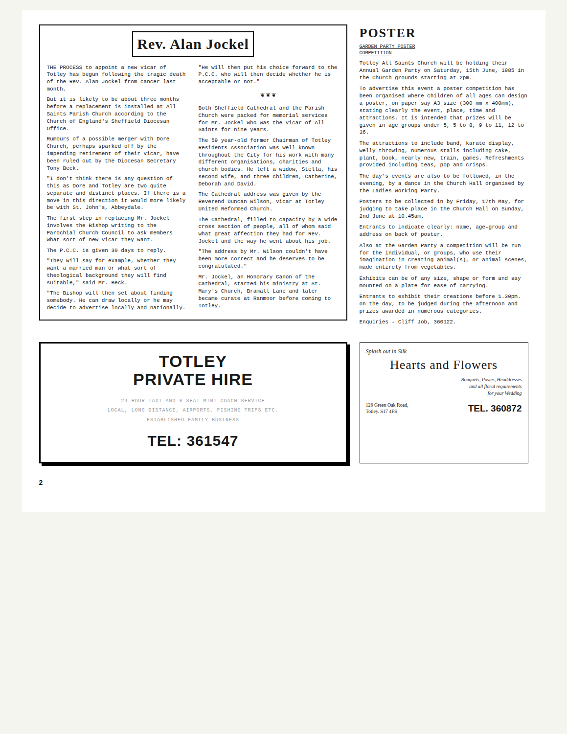Rev. Alan Jockel
THE PROCESS to appoint a new vicar of Totley has begun following the tragic death of the Rev. Alan Jockel from cancer last month.
But it is likely to be about three months before a replacement is installed at All Saints Parish Church according to the Church of England's Sheffield Diocesan Office.
Rumours of a possible merger with Dore Church, perhaps sparked off by the impending retirement of their vicar, have been ruled out by the Diocesan Secretary Tony Beck.
"I don't think there is any question of this as Dore and Totley are two quite separate and distinct places. If there is a move in this direction it would more likely be with St. John's, Abbeydale.
The first step in replacing Mr. Jockel involves the Bishop writing to the Parochial Church Council to ask members what sort of new vicar they want.
The P.C.C. is given 30 days to reply.
"They will say for example, whether they want a married man or what sort of theological background they will find suitable," said Mr. Beck.
"The Bishop will then set about finding somebody. He can draw locally or he may decide to advertise locally and nationally.
"He will then put his choice forward to the P.C.C. who will then decide whether he is acceptable or not."
❦❦❦
Both Sheffield Cathedral and the Parish Church were packed for memorial services for Mr. Jockel who was the vicar of All Saints for nine years.
The 59 year-old former Chairman of Totley Residents Association was well known throughout the City for his work with many different organisations, charities and church bodies. He left a widow, Stella, his second wife, and three children, Catherine, Deborah and David.
The Cathedral address was given by the Reverend Duncan Wilson, vicar at Totley United Reformed Church.
The Cathedral, filled to capacity by a wide cross section of people, all of whom said what great affection they had for Rev. Jockel and the way he went about his job.
"The address by Mr. Wilson couldn't have been more correct and he deserves to be congratulated."
Mr. Jockel, an Honorary Canon of the Cathedral, started his ministry at St. Mary's Church, Bramall Lane and later became curate at Ranmoor before coming to Totley.
POSTER
GARDEN PARTY POSTER
COMPETITION
Totley All Saints Church will be holding their Annual Garden Party on Saturday, 15th June, 1985 in the Church grounds starting at 2pm.
To advertise this event a poster competition has been organised where children of all ages can design a poster, on paper say A3 size (300 mm x 400mm), stating clearly the event, place, time and attractions. It is intended that prizes will be given in age groups under 5, 5 to 8, 9 to 11, 12 to 16.
The attractions to include band, karate display, welly throwing, numerous stalls including cake, plant, book, nearly new, train, games. Refreshments provided including teas, pop and crisps.
The day's events are also to be followed, in the evening, by a dance in the Church Hall organised by the Ladies Working Party.
Posters to be collected in by Friday, 17th May, for judging to take place in the Church Hall on Sunday, 2nd June at 10.45am.
Entrants to indicate clearly: name, age-group and address on back of poster.
Also at the Garden Party a competition will be run for the individual, or groups, who use their imagination in creating animal(s), or animal scenes, made entirely from vegetables.
Exhibits can be of any size, shape or form and say mounted on a plate for ease of carrying.
Entrants to exhibit their creations before 1.30pm. on the day, to be judged during the afternoon and prizes awarded in numerous categories.
Enquiries - Cliff Job, 360122.
TOTLEY
PRIVATE HIRE
24 HOUR TAXI AND 8 SEAT MINI COACH SERVICE
LOCAL, LONG DISTANCE, AIRPORTS, FISHING TRIPS ETC.
ESTABLISHED FAMILY BUSINESS
TEL: 361547
Splash out in Silk
Hearts and Flowers
Bouquets, Posies, Headdresses
and all floral requirements
for your Wedding
126 Green Oak Road,
Totley. S17 4FS
TEL. 360872
2